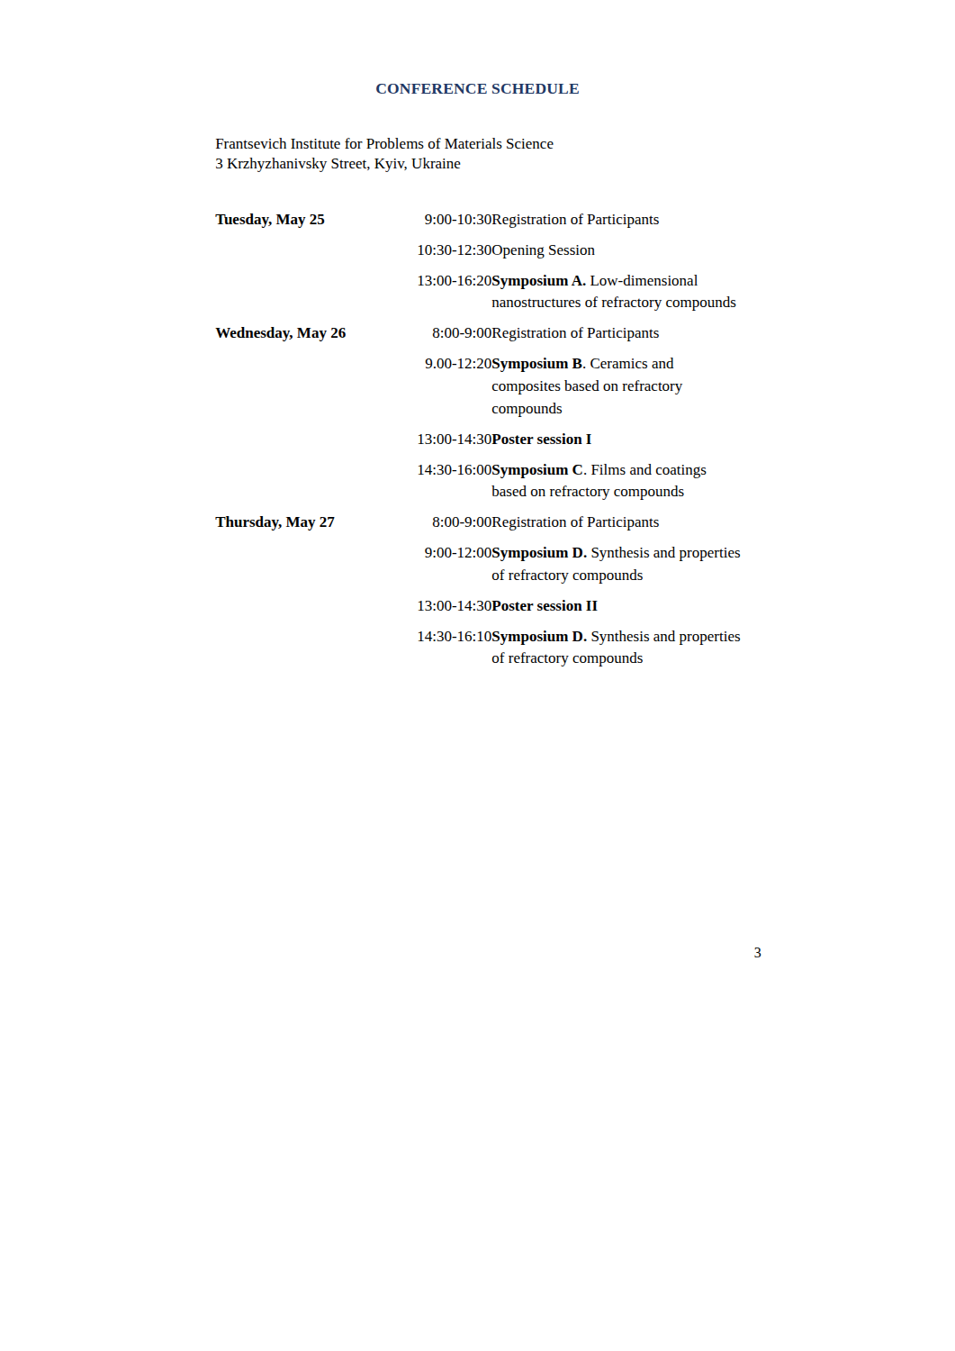CONFERENCE SCHEDULE
Frantsevich Institute for Problems of Materials Science
3 Krzhyzhanivsky Street, Kyiv, Ukraine
| Tuesday, May 25 | 9:00-10:30 | Registration of Participants |
| | 10:30-12:30 | Opening Session |
| | 13:00-16:20 | Symposium A. Low-dimensional nanostructures of refractory compounds |
| Wednesday, May 26 | 8:00-9:00 | Registration of Participants |
| | 9.00-12:20 | Symposium B . Ceramics and composites based on refractory compounds |
| | 13:00-14:30 | Poster session I |
| | 14:30-16:00 | Symposium C . Films and coatings based on refractory compounds |
| Thursday, May 27 | 8:00-9:00 | Registration of Participants |
| | 9:00-12:00 | Symposium D. Synthesis and properties of refractory compounds |
| | 13:00-14:30 | Poster session II |
| | 14:30-16:10 | Symposium D. Synthesis and properties of refractory compounds |
3